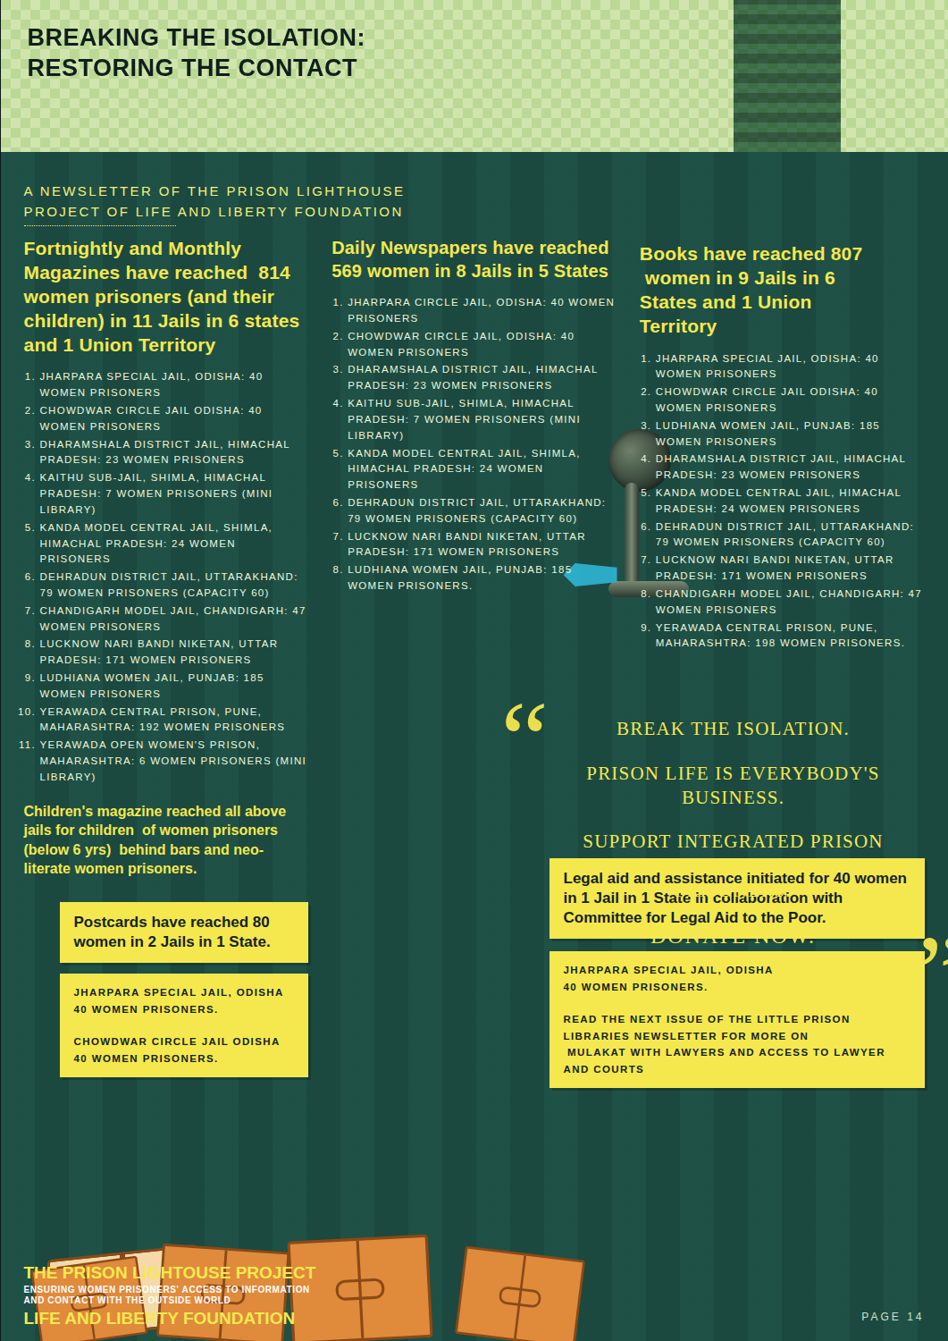Breaking the Isolation:
Restoring the Contact
A newsletter of the Prison Lighthouse
Project of Life and Liberty Foundation
Fortnightly and Monthly Magazines have reached 814 women prisoners (and their children) in 11 Jails in 6 states and 1 Union Territory
Jharpara Special Jail, Odisha: 40 women prisoners
Chowdwar Circle Jail Odisha: 40 women prisoners
Dharamshala District Jail, Himachal Pradesh: 23 women prisoners
Kaithu Sub-Jail, Shimla, Himachal Pradesh: 7 women prisoners (Mini Library)
Kanda Model Central Jail, Shimla, Himachal Pradesh: 24 women prisoners
Dehradun District Jail, Uttarakhand: 79 women prisoners (capacity 60)
Chandigarh Model Jail, Chandigarh: 47 women prisoners
Lucknow Nari Bandi Niketan, Uttar Pradesh: 171 women prisoners
Ludhiana Women Jail, Punjab: 185 women prisoners
Yerawada Central Prison, Pune, Maharashtra: 192 women prisoners
Yerawada Open Women's Prison, Maharashtra: 6 women prisoners (Mini Library)
Children's magazine reached all above jails for children of women prisoners (below 6 yrs) behind bars and neo-literate women prisoners.
Postcards have reached 80 women in 2 Jails in 1 State.
Jharpara Special Jail, Odisha
40 women prisoners.
Chowdwar Circle Jail Odisha
40 women prisoners.
Daily Newspapers have reached 569 women in 8 Jails in 5 States
Jharpara Circle Jail, Odisha: 40 women prisoners
Chowdwar Circle Jail, Odisha: 40 women prisoners
Dharamshala District Jail, Himachal Pradesh: 23 women prisoners
Kaithu Sub-Jail, Shimla, Himachal Pradesh: 7 women prisoners (Mini Library)
Kanda Model Central Jail, Shimla, Himachal Pradesh: 24 women prisoners
Dehradun District Jail, Uttarakhand: 79 women prisoners (capacity 60)
Lucknow Nari Bandi Niketan, Uttar Pradesh: 171 women prisoners
Ludhiana Women Jail, Punjab: 185 women prisoners.
Books have reached 807
women in 9 Jails in 6
States and 1 Union
Territory
Jharpara Special Jail, Odisha: 40 women prisoners
Chowdwar Circle Jail Odisha: 40 women prisoners
Ludhiana Women Jail, Punjab: 185 women prisoners
Dharamshala District Jail, Himachal Pradesh: 23 women prisoners
Kanda Model Central Jail, Himachal Pradesh: 24 women prisoners
Dehradun District Jail, Uttarakhand: 79 women prisoners (capacity 60)
Lucknow Nari Bandi Niketan, Uttar Pradesh: 171 women prisoners
Chandigarh Model Jail, Chandigarh: 47 women prisoners
Yerawada Central Prison, Pune, Maharashtra: 198 women prisoners.
Legal aid and assistance initiated for 40 women in 1 Jail in 1 State in collaboration with Committee for Legal Aid to the Poor.
Jharpara Special Jail, Odisha
40 women prisoners.
Read the next issue of the Little Prison Libraries Newsletter for more on
Mulakat with lawyers and access to lawyer and courts
“
Break the isolation.
Prison life is everybody's business.
Support integrated prison libraries for women prisoners.
Donate now.
”
The Prison Lightouse Project Ensuring women prisoners' access to information and contact with the outside world Life and Liberty Foundation
Page 14